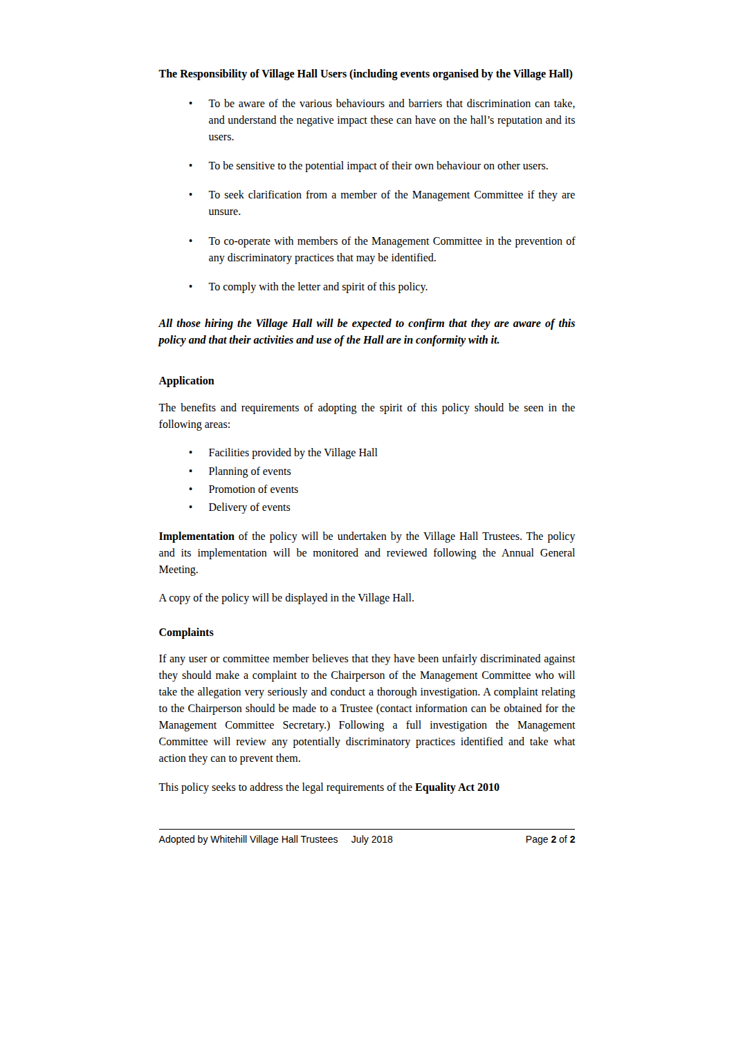The Responsibility of Village Hall Users (including events organised by the Village Hall)
To be aware of the various behaviours and barriers that discrimination can take, and understand the negative impact these can have on the hall’s reputation and its users.
To be sensitive to the potential impact of their own behaviour on other users.
To seek clarification from a member of the Management Committee if they are unsure.
To co-operate with members of the Management Committee in the prevention of any discriminatory practices that may be identified.
To comply with the letter and spirit of this policy.
All those hiring the Village Hall will be expected to confirm that they are aware of this policy and that their activities and use of the Hall are in conformity with it.
Application
The benefits and requirements of adopting the spirit of this policy should be seen in the following areas:
Facilities provided by the Village Hall
Planning of events
Promotion of events
Delivery of events
Implementation of the policy will be undertaken by the Village Hall Trustees. The policy and its implementation will be monitored and reviewed following the Annual General Meeting.
A copy of the policy will be displayed in the Village Hall.
Complaints
If any user or committee member believes that they have been unfairly discriminated against they should make a complaint to the Chairperson of the Management Committee who will take the allegation very seriously and conduct a thorough investigation. A complaint relating to the Chairperson should be made to a Trustee (contact information can be obtained for the Management Committee Secretary.) Following a full investigation the Management Committee will review any potentially discriminatory practices identified and take what action they can to prevent them.
This policy seeks to address the legal requirements of the Equality Act 2010
Adopted by Whitehill Village Hall Trustees July 2018 Page 2 of 2